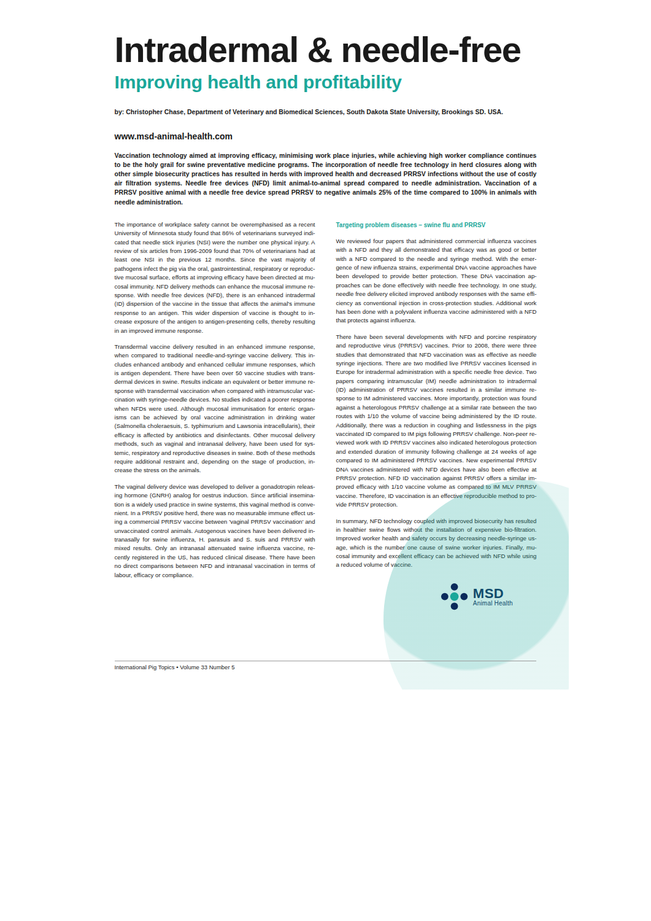Intradermal & needle-free
Improving health and profitability
by: Christopher Chase, Department of Veterinary and Biomedical Sciences, South Dakota State University, Brookings SD. USA.
www.msd-animal-health.com
Vaccination technology aimed at improving efficacy, minimising work place injuries, while achieving high worker compliance continues to be the holy grail for swine preventative medicine programs. The incorporation of needle free technology in herd closures along with other simple biosecurity practices has resulted in herds with improved health and decreased PRRSV infections without the use of costly air filtration systems. Needle free devices (NFD) limit animal-to-animal spread compared to needle administration. Vaccination of a PRRSV positive animal with a needle free device spread PRRSV to negative animals 25% of the time compared to 100% in animals with needle administration.
The importance of workplace safety cannot be overemphasised as a recent University of Minnesota study found that 86% of veterinarians surveyed indicated that needle stick injuries (NSI) were the number one physical injury. A review of six articles from 1996-2009 found that 70% of veterinarians had at least one NSI in the previous 12 months. Since the vast majority of pathogens infect the pig via the oral, gastrointestinal, respiratory or reproductive mucosal surface, efforts at improving efficacy have been directed at mucosal immunity. NFD delivery methods can enhance the mucosal immune response. With needle free devices (NFD), there is an enhanced intradermal (ID) dispersion of the vaccine in the tissue that affects the animal's immune response to an antigen. This wider dispersion of vaccine is thought to increase exposure of the antigen to antigen-presenting cells, thereby resulting in an improved immune response.
Transdermal vaccine delivery resulted in an enhanced immune response, when compared to traditional needle-and-syringe vaccine delivery. This includes enhanced antibody and enhanced cellular immune responses, which is antigen dependent. There have been over 50 vaccine studies with transdermal devices in swine. Results indicate an equivalent or better immune response with transdermal vaccination when compared with intramuscular vaccination with syringe-needle devices. No studies indicated a poorer response when NFDs were used. Although mucosal immunisation for enteric organisms can be achieved by oral vaccine administration in drinking water (Salmonella choleraesuis, S. typhimurium and Lawsonia intracellularis), their efficacy is affected by antibiotics and disinfectants. Other mucosal delivery methods, such as vaginal and intranasal delivery, have been used for systemic, respiratory and reproductive diseases in swine. Both of these methods require additional restraint and, depending on the stage of production, increase the stress on the animals.
The vaginal delivery device was developed to deliver a gonadotropin releasing hormone (GNRH) analog for oestrus induction. Since artificial insemination is a widely used practice in swine systems, this vaginal method is convenient. In a PRRSV positive herd, there was no measurable immune effect using a commercial PRRSV vaccine between 'vaginal PRRSV vaccination' and unvaccinated control animals. Autogenous vaccines have been delivered intranasally for swine influenza, H. parasuis and S. suis and PRRSV with mixed results. Only an intranasal attenuated swine influenza vaccine, recently registered in the US, has reduced clinical disease. There have been no direct comparisons between NFD and intranasal vaccination in terms of labour, efficacy or compliance.
Targeting problem diseases – swine flu and PRRSV
We reviewed four papers that administered commercial influenza vaccines with a NFD and they all demonstrated that efficacy was as good or better with a NFD compared to the needle and syringe method. With the emergence of new influenza strains, experimental DNA vaccine approaches have been developed to provide better protection. These DNA vaccination approaches can be done effectively with needle free technology. In one study, needle free delivery elicited improved antibody responses with the same efficiency as conventional injection in cross-protection studies. Additional work has been done with a polyvalent influenza vaccine administered with a NFD that protects against influenza.
There have been several developments with NFD and porcine respiratory and reproductive virus (PRRSV) vaccines. Prior to 2008, there were three studies that demonstrated that NFD vaccination was as effective as needle syringe injections. There are two modified live PRRSV vaccines licensed in Europe for intradermal administration with a specific needle free device. Two papers comparing intramuscular (IM) needle administration to intradermal (ID) administration of PRRSV vaccines resulted in a similar immune response to IM administered vaccines. More importantly, protection was found against a heterologous PRRSV challenge at a similar rate between the two routes with 1/10 the volume of vaccine being administered by the ID route. Additionally, there was a reduction in coughing and listlessness in the pigs vaccinated ID compared to IM pigs following PRRSV challenge. Non-peer reviewed work with ID PRRSV vaccines also indicated heterologous protection and extended duration of immunity following challenge at 24 weeks of age compared to IM administered PRRSV vaccines. New experimental PRRSV DNA vaccines administered with NFD devices have also been effective at PRRSV protection. NFD ID vaccination against PRRSV offers a similar improved efficacy with 1/10 vaccine volume as compared to IM MLV PRRSV vaccine. Therefore, ID vaccination is an effective reproducible method to provide PRRSV protection.
In summary, NFD technology coupled with improved biosecurity has resulted in healthier swine flows without the installation of expensive bio-filtration. Improved worker health and safety occurs by decreasing needle-syringe usage, which is the number one cause of swine worker injuries. Finally, mucosal immunity and excellent efficacy can be achieved with NFD while using a reduced volume of vaccine.
MSD
Animal Health
International Pig Topics • Volume 33 Number 5